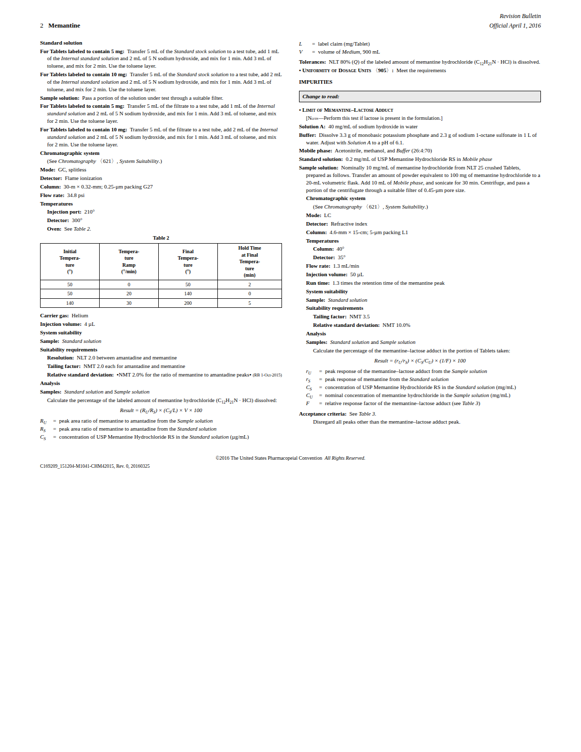Revision Bulletin
2 Memantine
Official April 1, 2016
Standard solution
For Tablets labeled to contain 5 mg: Transfer 5 mL of the Standard stock solution to a test tube, add 1 mL of the Internal standard solution and 2 mL of 5 N sodium hydroxide, and mix for 1 min. Add 3 mL of toluene, and mix for 2 min. Use the toluene layer.
For Tablets labeled to contain 10 mg: Transfer 5 mL of the Standard stock solution to a test tube, add 2 mL of the Internal standard solution and 2 mL of 5 N sodium hydroxide, and mix for 1 min. Add 3 mL of toluene, and mix for 2 min. Use the toluene layer.
Sample solution: Pass a portion of the solution under test through a suitable filter.
For Tablets labeled to contain 5 mg: Transfer 5 mL of the filtrate to a test tube, add 1 mL of the Internal standard solution and 2 mL of 5 N sodium hydroxide, and mix for 1 min. Add 3 mL of toluene, and mix for 2 min. Use the toluene layer.
For Tablets labeled to contain 10 mg: Transfer 5 mL of the filtrate to a test tube, add 2 mL of the Internal standard solution and 2 mL of 5 N sodium hydroxide, and mix for 1 min. Add 3 mL of toluene, and mix for 2 min. Use the toluene layer.
Chromatographic system
(See Chromatography 〈621〉, System Suitability.)
Mode: GC, splitless
Detector: Flame ionization
Column: 30-m × 0.32-mm; 0.25-µm packing G27
Flow rate: 34.8 psi
Temperatures
Injection port: 210°
Detector: 300°
Oven: See Table 2.
Table 2
| Initial Tempera- ture (°) | Tempera- ture Ramp (°/min) | Final Tempera- ture (°) | Hold Time at Final Tempera- ture (min) |
| --- | --- | --- | --- |
| 50 | 0 | 50 | 2 |
| 50 | 20 | 140 | 0 |
| 140 | 30 | 200 | 5 |
Carrier gas: Helium
Injection volume: 4 µL
System suitability
Sample: Standard solution
Suitability requirements
Resolution: NLT 2.0 between amantadine and memantine
Tailing factor: NMT 2.0 each for amantadine and memantine
Relative standard deviation: •NMT 2.0% for the ratio of memantine to amantadine peaks• (RB 1-Oct-2015)
Analysis
Samples: Standard solution and Sample solution
Calculate the percentage of the labeled amount of memantine hydrochloride (C12H21N · HCl) dissolved:
Result = (RU/RS) × (CS/L) × V × 100
RU
=
peak area ratio of memantine to amantadine from the Sample solution
RS
=
peak area ratio of memantine to amantadine from the Standard solution
CS
=
concentration of USP Memantine Hydrochloride RS in the Standard solution (µg/mL)
L
=
label claim (mg/Tablet)
V
=
volume of Medium, 900 mL
Tolerances: NLT 80% (Q) of the labeled amount of memantine hydrochloride (C12H21N · HCl) is dissolved.
• Uniformity of Dosage Units 〈905〉: Meet the requirements
IMPURITIES
Change to read:
• Limit of Memantine–Lactose Adduct
[Note—Perform this test if lactose is present in the formulation.]
Solution A: 40 mg/mL of sodium hydroxide in water
Buffer: Dissolve 3.3 g of monobasic potassium phosphate and 2.3 g of sodium 1-octane sulfonate in 1 L of water. Adjust with Solution A to a pH of 6.1.
Mobile phase: Acetonitrile, methanol, and Buffer (26:4:70)
Standard solution: 0.2 mg/mL of USP Memantine Hydrochloride RS in Mobile phase
Sample solution: Nominally 10 mg/mL of memantine hydrochloride from NLT 25 crushed Tablets, prepared as follows. Transfer an amount of powder equivalent to 100 mg of memantine hydrochloride to a 20-mL volumetric flask. Add 10 mL of Mobile phase, and sonicate for 30 min. Centrifuge, and pass a portion of the centrifugate through a suitable filter of 0.45-µm pore size.
Chromatographic system
(See Chromatography 〈621〉, System Suitability.)
Mode: LC
Detector: Refractive index
Column: 4.6-mm × 15-cm; 5-µm packing L1
Temperatures
Column: 40°
Detector: 35°
Flow rate: 1.3 mL/min
Injection volume: 50 µL
Run time: 1.3 times the retention time of the memantine peak
System suitability
Sample: Standard solution
Suitability requirements
Tailing factor: NMT 3.5
Relative standard deviation: NMT 10.0%
Analysis
Samples: Standard solution and Sample solution
Calculate the percentage of the memantine–lactose adduct in the portion of Tablets taken:
Result = (rU/rS) × (CS/CU) × (1/F) × 100
rU
=
peak response of the memantine–lactose adduct from the Sample solution
rS
=
peak response of memantine from the Standard solution
CS
=
concentration of USP Memantine Hydrochloride RS in the Standard solution (mg/mL)
CU
=
nominal concentration of memantine hydrochloride in the Sample solution (mg/mL)
F
=
relative response factor of the memantine–lactose adduct (see Table 3)
Acceptance criteria: See Table 3.
Disregard all peaks other than the memantine–lactose adduct peak.
©2016 The United States Pharmacopeial Convention All Rights Reserved.
C169209_151204-M1041-CHM42015, Rev. 0, 20160325